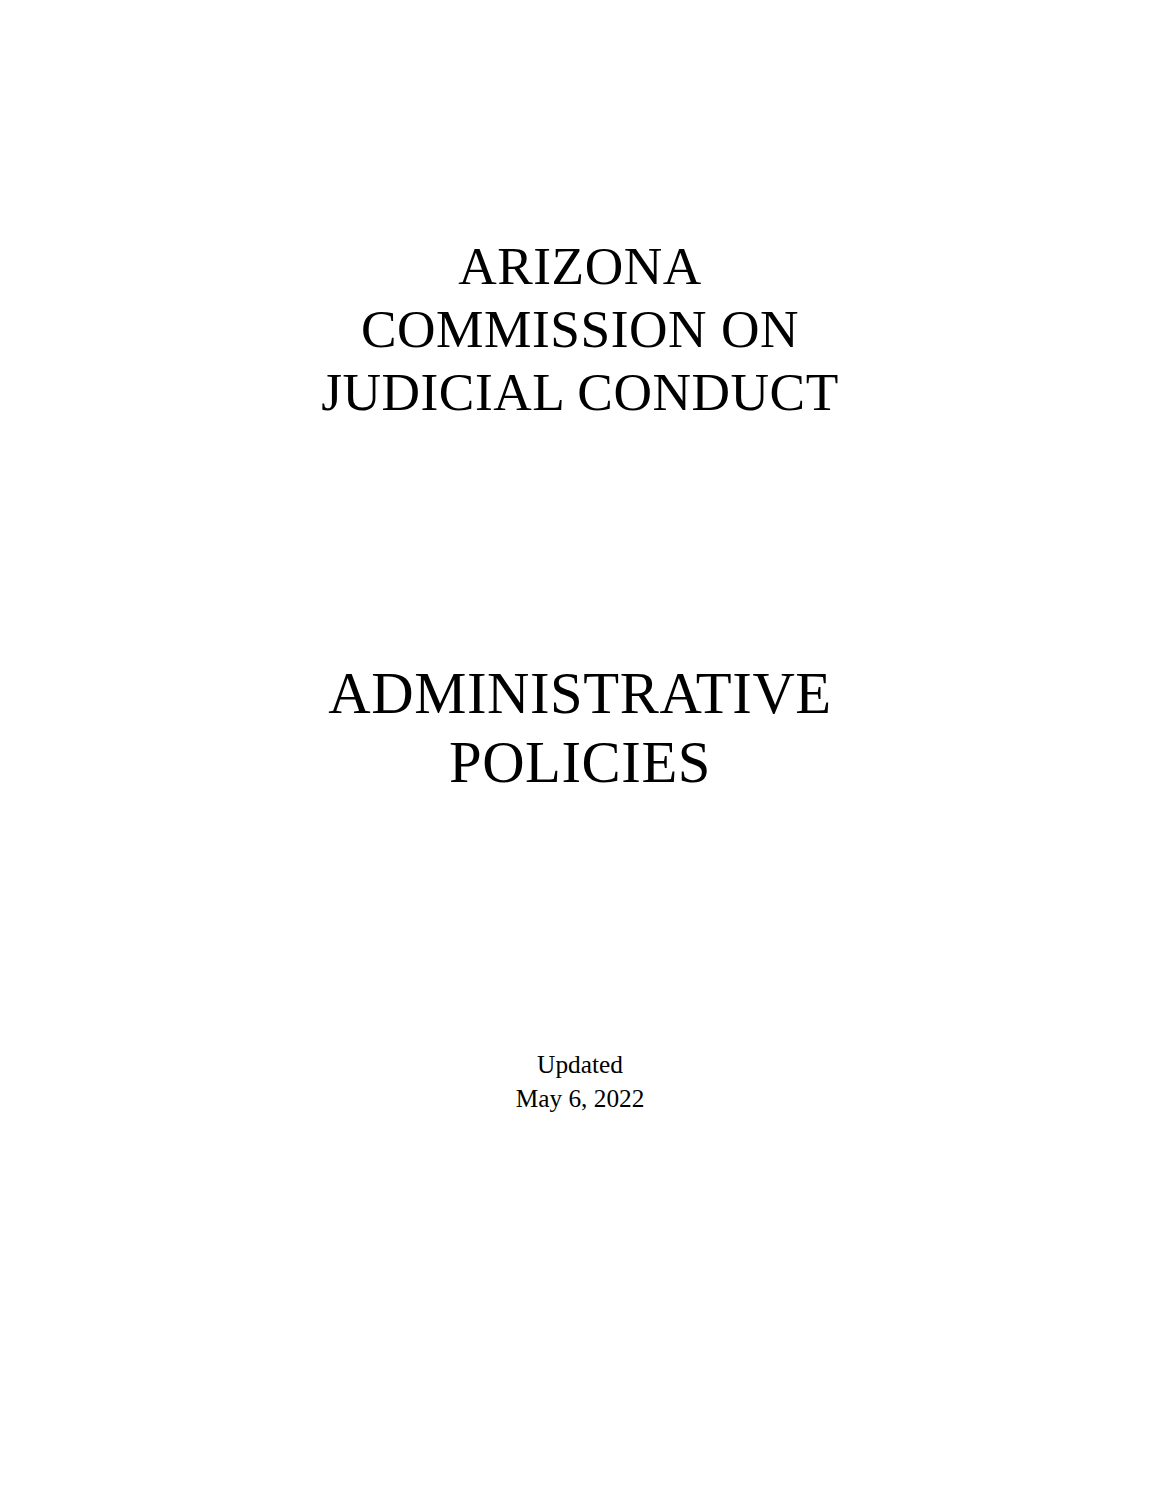ARIZONA
COMMISSION ON
JUDICIAL CONDUCT
ADMINISTRATIVE
POLICIES
Updated
May 6, 2022